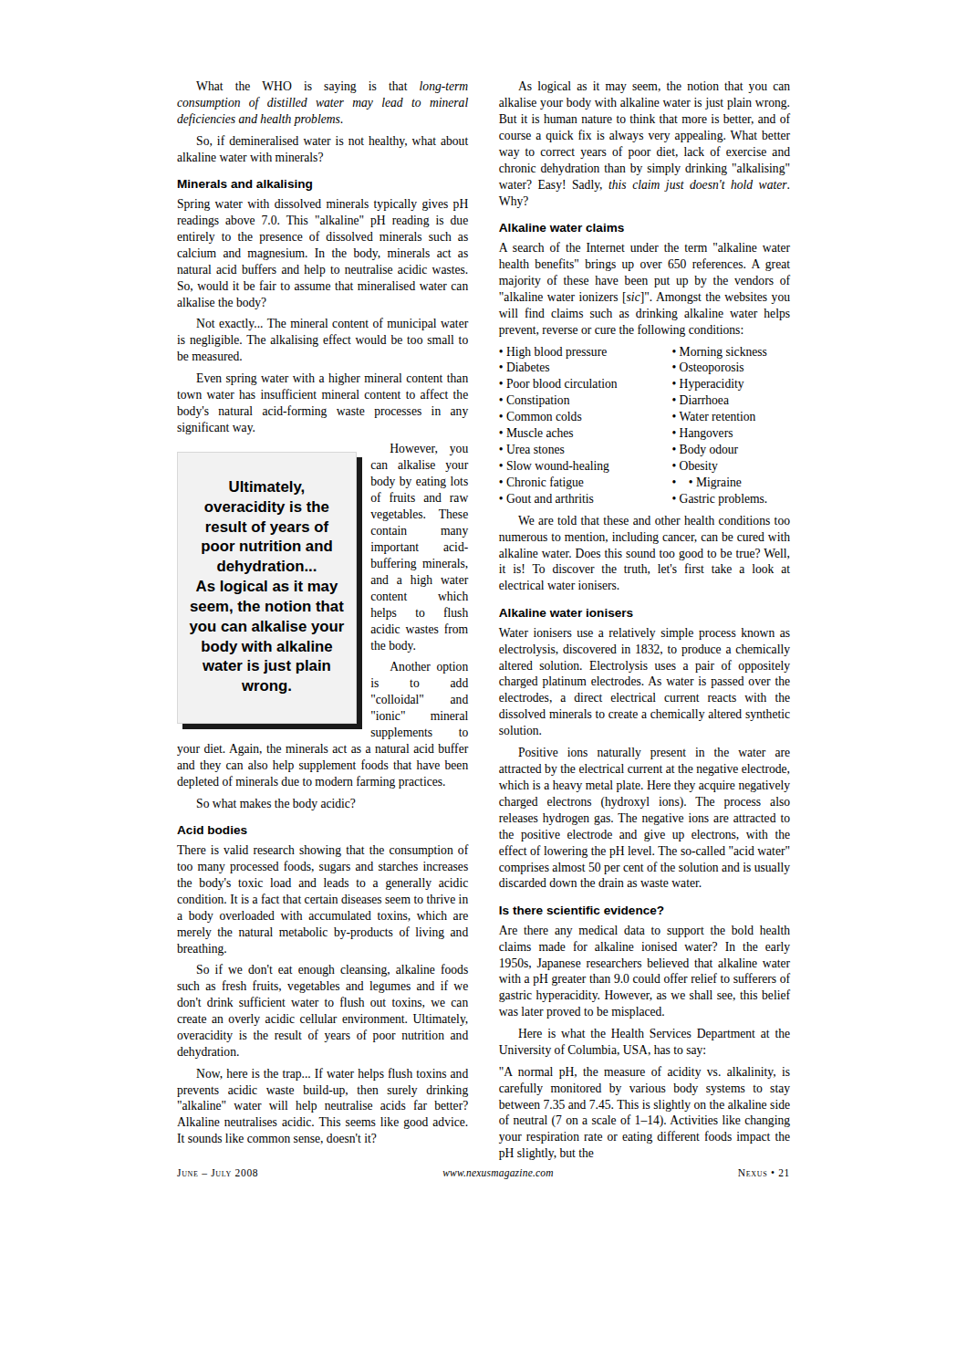What the WHO is saying is that long-term consumption of distilled water may lead to mineral deficiencies and health problems.
So, if demineralised water is not healthy, what about alkaline water with minerals?
Minerals and alkalising
Spring water with dissolved minerals typically gives pH readings above 7.0. This "alkaline" pH reading is due entirely to the presence of dissolved minerals such as calcium and magnesium. In the body, minerals act as natural acid buffers and help to neutralise acidic wastes. So, would it be fair to assume that mineralised water can alkalise the body?
Not exactly... The mineral content of municipal water is negligible. The alkalising effect would be too small to be measured.
Even spring water with a higher mineral content than town water has insufficient mineral content to affect the body's natural acid-forming waste processes in any significant way.
Ultimately, overacidity is the result of years of poor nutrition and dehydration...
As logical as it may seem, the notion that you can alkalise your body with alkaline water is just plain wrong.
However, you can alkalise your body by eating lots of fruits and raw vegetables. These contain many important acid-buffering minerals, and a high water content which helps to flush acidic wastes from the body.
Another option is to add "colloidal" and "ionic" mineral supplements to your diet. Again, the minerals act as a natural acid buffer and they can also help supplement foods that have been depleted of minerals due to modern farming practices.
So what makes the body acidic?
Acid bodies
There is valid research showing that the consumption of too many processed foods, sugars and starches increases the body's toxic load and leads to a generally acidic condition. It is a fact that certain diseases seem to thrive in a body overloaded with accumulated toxins, which are merely the natural metabolic by-products of living and breathing.
So if we don't eat enough cleansing, alkaline foods such as fresh fruits, vegetables and legumes and if we don't drink sufficient water to flush out toxins, we can create an overly acidic cellular environment. Ultimately, overacidity is the result of years of poor nutrition and dehydration.
Now, here is the trap... If water helps flush toxins and prevents acidic waste build-up, then surely drinking "alkaline" water will help neutralise acids far better? Alkaline neutralises acidic. This seems like good advice. It sounds like common sense, doesn't it?
As logical as it may seem, the notion that you can alkalise your body with alkaline water is just plain wrong. But it is human nature to think that more is better, and of course a quick fix is always very appealing. What better way to correct years of poor diet, lack of exercise and chronic dehydration than by simply drinking "alkalising" water? Easy! Sadly, this claim just doesn't hold water. Why?
Alkaline water claims
A search of the Internet under the term "alkaline water health benefits" brings up over 650 references. A great majority of these have been put up by the vendors of "alkaline water ionizers [sic]". Amongst the websites you will find claims such as drinking alkaline water helps prevent, reverse or cure the following conditions:
High blood pressure Morning sickness
Diabetes Osteoporosis
Poor blood circulation Hyperacidity
Constipation Diarrhoea
Common colds Water retention
Muscle aches Hangovers
Urea stones Body odour
Slow wound-healing Obesity
Chronic fatigue • Migraine
Gout and arthritis Gastric problems.
We are told that these and other health conditions too numerous to mention, including cancer, can be cured with alkaline water. Does this sound too good to be true? Well, it is! To discover the truth, let's first take a look at electrical water ionisers.
Alkaline water ionisers
Water ionisers use a relatively simple process known as electrolysis, discovered in 1832, to produce a chemically altered solution. Electrolysis uses a pair of oppositely charged platinum electrodes. As water is passed over the electrodes, a direct electrical current reacts with the dissolved minerals to create a chemically altered synthetic solution.
Positive ions naturally present in the water are attracted by the electrical current at the negative electrode, which is a heavy metal plate. Here they acquire negatively charged electrons (hydroxyl ions). The process also releases hydrogen gas. The negative ions are attracted to the positive electrode and give up electrons, with the effect of lowering the pH level. The so-called "acid water" comprises almost 50 per cent of the solution and is usually discarded down the drain as waste water.
Is there scientific evidence?
Are there any medical data to support the bold health claims made for alkaline ionised water? In the early 1950s, Japanese researchers believed that alkaline water with a pH greater than 9.0 could offer relief to sufferers of gastric hyperacidity. However, as we shall see, this belief was later proved to be misplaced.
Here is what the Health Services Department at the University of Columbia, USA, has to say:
"A normal pH, the measure of acidity vs. alkalinity, is carefully monitored by various body systems to stay between 7.35 and 7.45. This is slightly on the alkaline side of neutral (7 on a scale of 1–14). Activities like changing your respiration rate or eating different foods impact the pH slightly, but the
June – July 2008
www.nexusmagazine.com
Nexus • 21